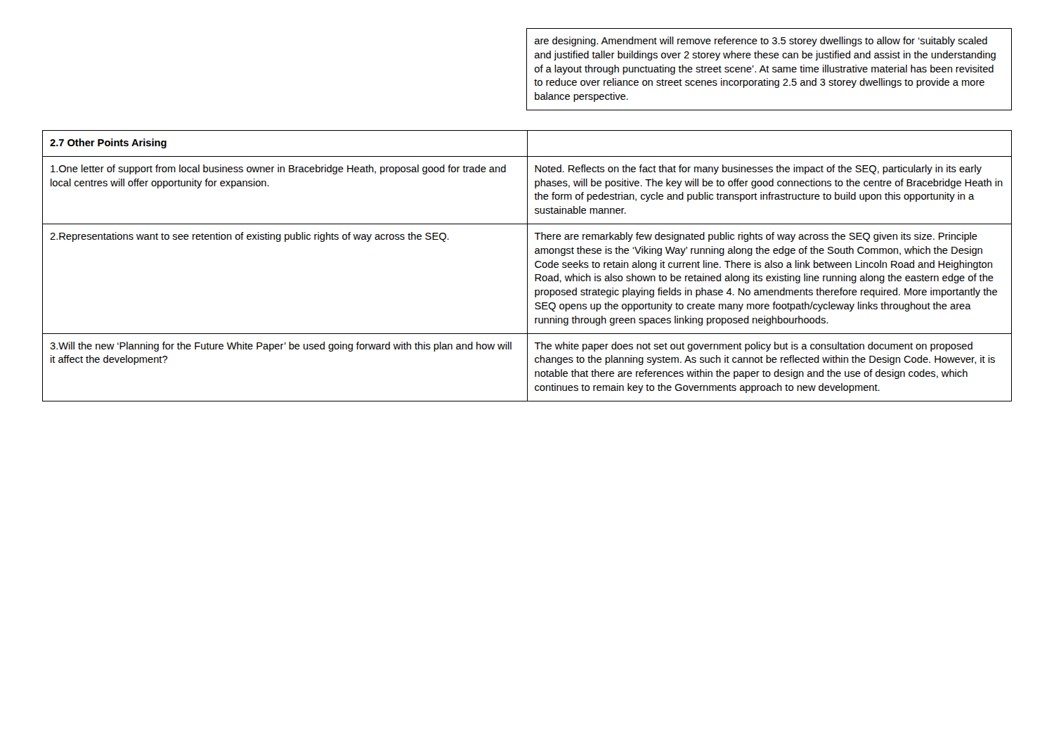| | are designing. Amendment will remove reference to 3.5 storey dwellings to allow for ‘suitably scaled and justified taller buildings over 2 storey where these can be justified and assist in the understanding of a layout through punctuating the street scene’. At same time illustrative material has been revisited to reduce over reliance on street scenes incorporating 2.5 and 3 storey dwellings to provide a more balance perspective. |
| 2.7 Other Points Arising | |
| 1.One letter of support from local business owner in Bracebridge Heath, proposal good for trade and local centres will offer opportunity for expansion. | Noted. Reflects on the fact that for many businesses the impact of the SEQ, particularly in its early phases, will be positive. The key will be to offer good connections to the centre of Bracebridge Heath in the form of pedestrian, cycle and public transport infrastructure to build upon this opportunity in a sustainable manner. |
| 2.Representations want to see retention of existing public rights of way across the SEQ. | There are remarkably few designated public rights of way across the SEQ given its size. Principle amongst these is the ‘Viking Way’ running along the edge of the South Common, which the Design Code seeks to retain along it current line. There is also a link between Lincoln Road and Heighington Road, which is also shown to be retained along its existing line running along the eastern edge of the proposed strategic playing fields in phase 4. No amendments therefore required. More importantly the SEQ opens up the opportunity to create many more footpath/cycleway links throughout the area running through green spaces linking proposed neighbourhoods. |
| 3.Will the new ‘Planning for the Future White Paper’ be used going forward with this plan and how will it affect the development? | The white paper does not set out government policy but is a consultation document on proposed changes to the planning system. As such it cannot be reflected within the Design Code. However, it is notable that there are references within the paper to design and the use of design codes, which continues to remain key to the Governments approach to new development. |